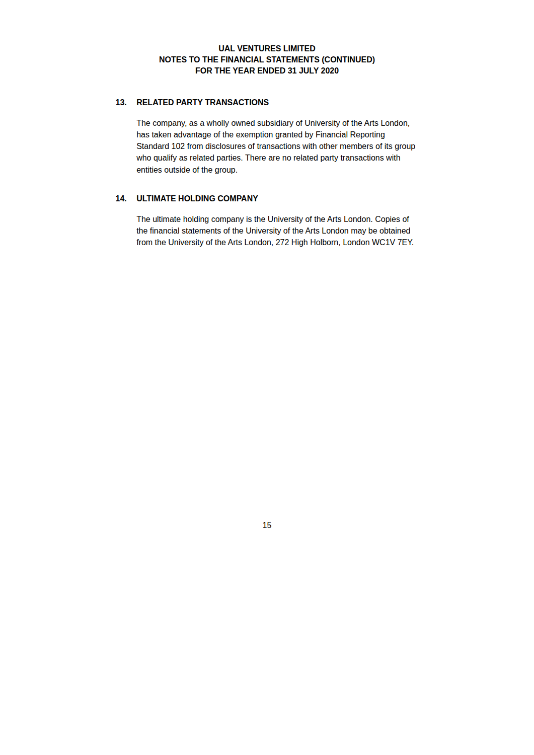UAL VENTURES LIMITED
NOTES TO THE FINANCIAL STATEMENTS (CONTINUED)
FOR THE YEAR ENDED 31 JULY 2020
13. RELATED PARTY TRANSACTIONS
The company, as a wholly owned subsidiary of University of the Arts London, has taken advantage of the exemption granted by Financial Reporting Standard 102 from disclosures of transactions with other members of its group who qualify as related parties. There are no related party transactions with entities outside of the group.
14. ULTIMATE HOLDING COMPANY
The ultimate holding company is the University of the Arts London. Copies of the financial statements of the University of the Arts London may be obtained from the University of the Arts London, 272 High Holborn, London WC1V 7EY.
15